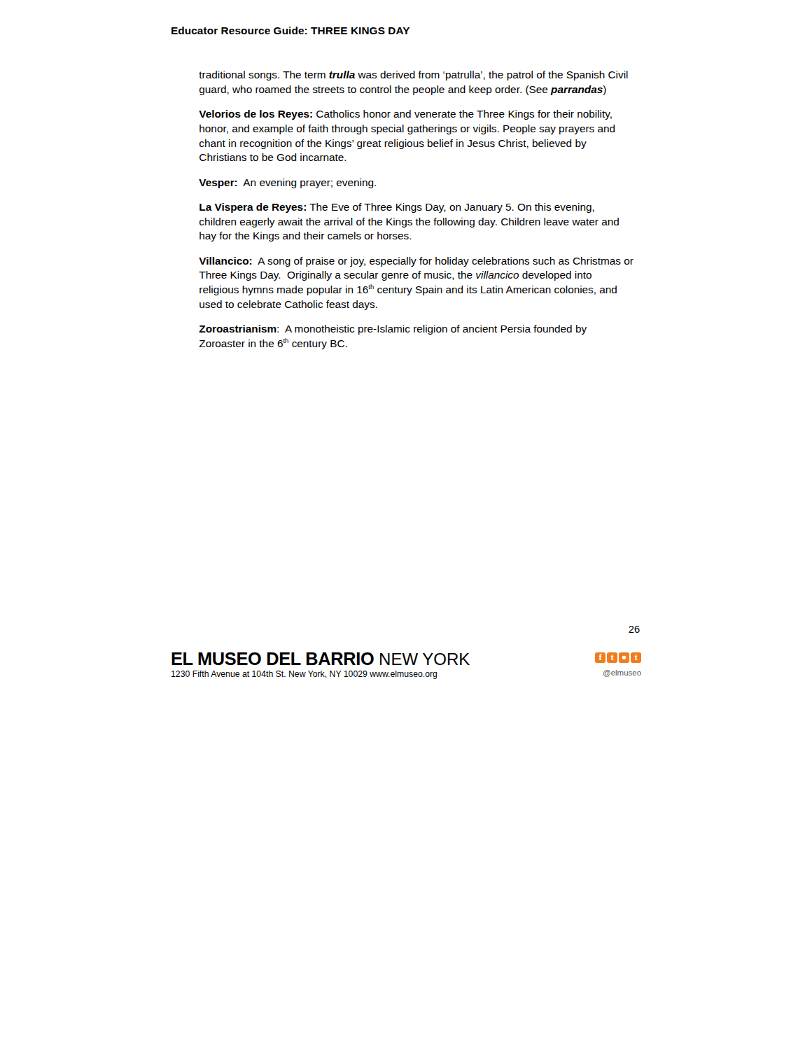Educator Resource Guide: THREE KINGS DAY
traditional songs. The term trulla was derived from ‘patrulla’, the patrol of the Spanish Civil guard, who roamed the streets to control the people and keep order. (See parrandas)
Velorios de los Reyes: Catholics honor and venerate the Three Kings for their nobility, honor, and example of faith through special gatherings or vigils. People say prayers and chant in recognition of the Kings’ great religious belief in Jesus Christ, believed by Christians to be God incarnate.
Vesper: An evening prayer; evening.
La Vispera de Reyes: The Eve of Three Kings Day, on January 5. On this evening, children eagerly await the arrival of the Kings the following day. Children leave water and hay for the Kings and their camels or horses.
Villancico: A song of praise or joy, especially for holiday celebrations such as Christmas or Three Kings Day. Originally a secular genre of music, the villancico developed into religious hymns made popular in 16th century Spain and its Latin American colonies, and used to celebrate Catholic feast days.
Zoroastrianism: A monotheistic pre-Islamic religion of ancient Persia founded by Zoroaster in the 6th century BC.
EL MUSEO DEL BARRIO NEW YORK
1230 Fifth Avenue at 104th St. New York, NY 10029 www.elmuseo.org
26
ft●t
@elmuseo